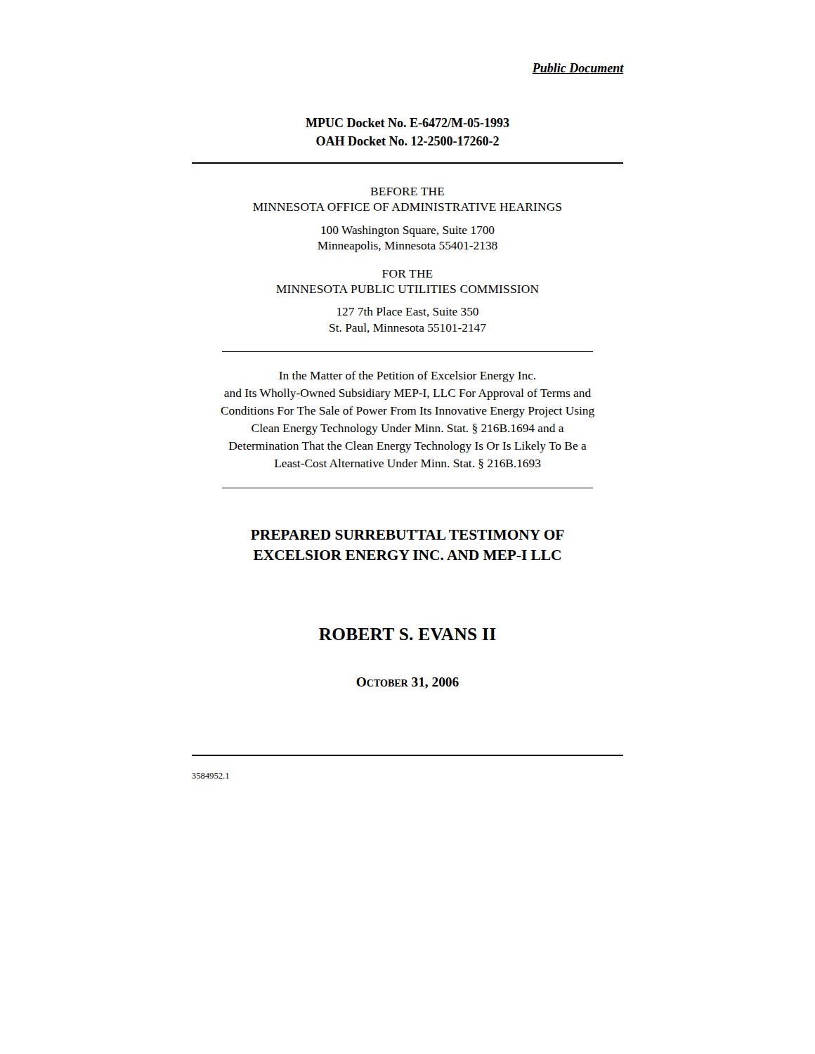Public Document
MPUC Docket No. E-6472/M-05-1993
OAH Docket No. 12-2500-17260-2
BEFORE THE
MINNESOTA OFFICE OF ADMINISTRATIVE HEARINGS
100 Washington Square, Suite 1700
Minneapolis, Minnesota 55401-2138
FOR THE
MINNESOTA PUBLIC UTILITIES COMMISSION
127 7th Place East, Suite 350
St. Paul, Minnesota 55101-2147
In the Matter of the Petition of Excelsior Energy Inc.
and Its Wholly-Owned Subsidiary MEP-I, LLC For Approval of Terms and
Conditions For The Sale of Power From Its Innovative Energy Project Using
Clean Energy Technology Under Minn. Stat. § 216B.1694 and a
Determination That the Clean Energy Technology Is Or Is Likely To Be a
Least-Cost Alternative Under Minn. Stat. § 216B.1693
PREPARED SURREBUTTAL TESTIMONY OF
EXCELSIOR ENERGY INC. AND MEP-I LLC
ROBERT S. EVANS II
October 31, 2006
3584952.1